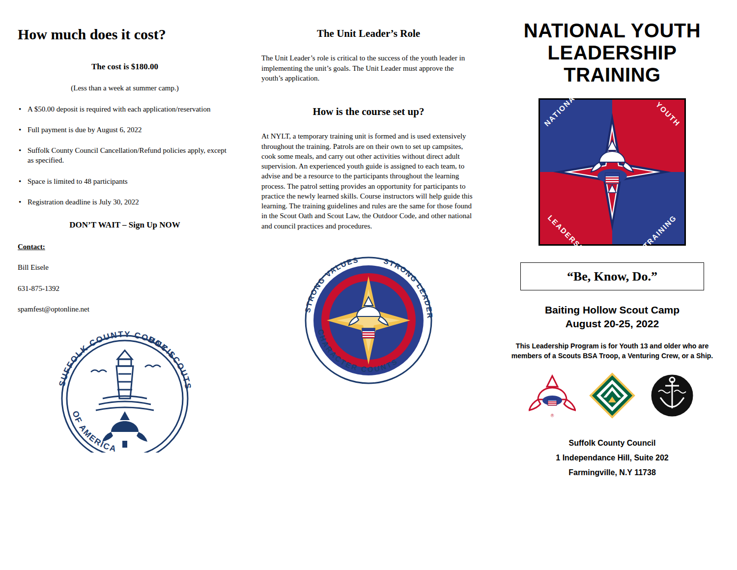How much does it cost?
The cost is $180.00
(Less than a week at summer camp.)
A $50.00 deposit is required with each application/reservation
Full payment is due by August 6, 2022
Suffolk County Council Cancellation/Refund policies apply, except as specified.
Space is limited to 48 participants
Registration deadline is July 30, 2022
DON’T WAIT – Sign Up NOW
Contact:
Bill Eisele
631-875-1392
spamfest@optonline.net
SUFFOLK COUNTY COUNCIL BOY SCOUTS OF AMERICA
The Unit Leader’s Role
The Unit Leader’s role is critical to the success of the youth leader in implementing the unit’s goals. The Unit Leader must approve the youth’s application.
How is the course set up?
At NYLT, a temporary training unit is formed and is used extensively throughout the training. Patrols are on their own to set up campsites, cook some meals, and carry out other activities without direct adult supervision. An experienced youth guide is assigned to each team, to advise and be a resource to the participants throughout the learning process. The patrol setting provides an opportunity for participants to practice the newly learned skills. Course instructors will help guide this learning. The training guidelines and rules are the same for those found in the Scout Oath and Scout Law, the Outdoor Code, and other national and council practices and procedures.
STRONG VALUES STRONG LEADERS CHARACTER COUNTS
NATIONAL YOUTH LEADERSHIP TRAINING
NATIONAL YOUTH LEADERSHIP TRAINING
“Be, Know, Do.”
Baiting Hollow Scout Camp
August 20-25, 2022
This Leadership Program is for Youth 13 and older who are members of a Scouts BSA Troop, a Venturing Crew, or a Ship.
®
Suffolk County Council
1 Independance Hill, Suite 202
Farmingville, N.Y 11738